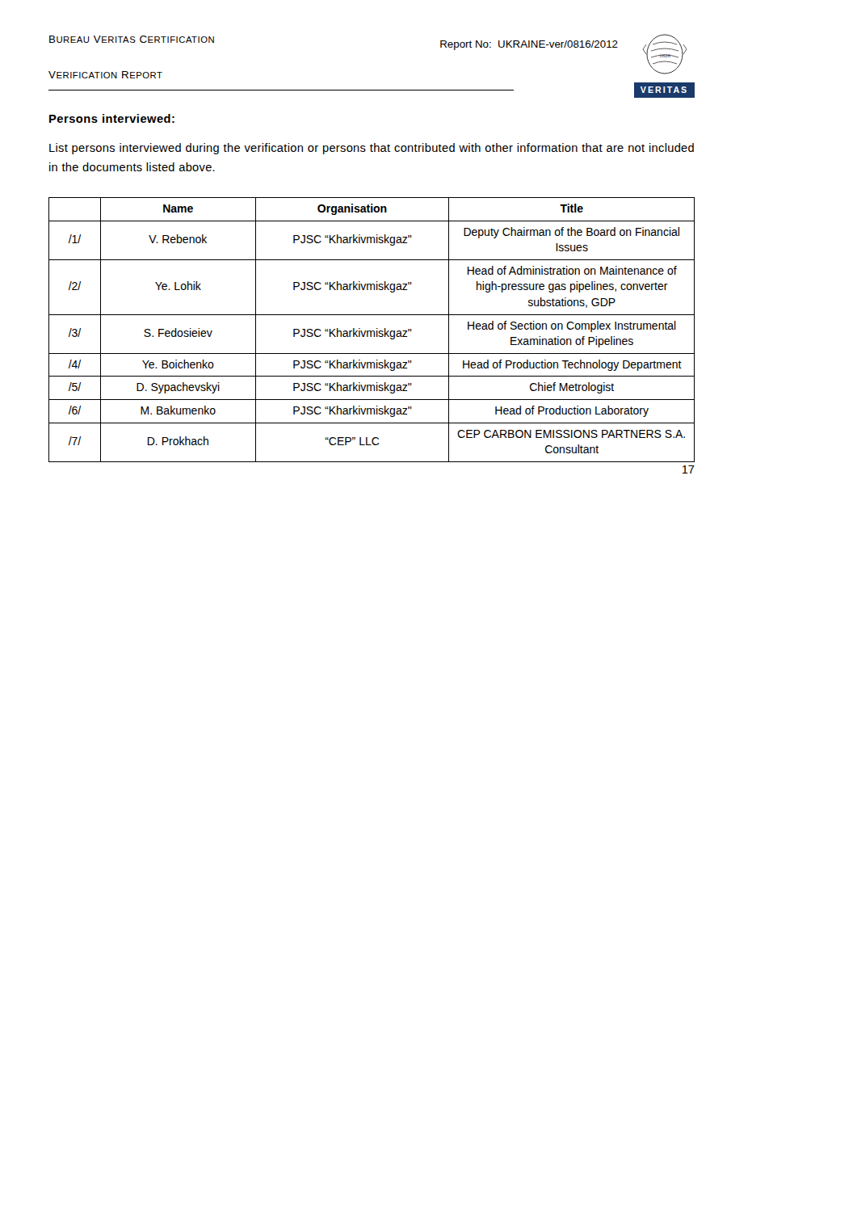BUREAU VERITAS CERTIFICATION
1828
VERITAS
Report No: UKRAINE-ver/0816/2012
VERIFICATION REPORT
Persons interviewed:
List persons interviewed during the verification or persons that contributed with other information that are not included in the documents listed above.
| | Name | Organisation | Title |
| --- | --- | --- | --- |
| /1/ | V. Rebenok | PJSC “Kharkivmiskgaz" | Deputy Chairman of the Board on Financial Issues |
| /2/ | Ye. Lohik | PJSC “Kharkivmiskgaz" | Head of Administration on Maintenance of high-pressure gas pipelines, converter substations, GDP |
| /3/ | S. Fedosieiev | PJSC “Kharkivmiskgaz" | Head of Section on Complex Instrumental Examination of Pipelines |
| /4/ | Ye. Boichenko | PJSC “Kharkivmiskgaz" | Head of Production Technology Department |
| /5/ | D. Sypachevskyi | PJSC “Kharkivmiskgaz" | Chief Metrologist |
| /6/ | M. Bakumenko | PJSC “Kharkivmiskgaz" | Head of Production Laboratory |
| /7/ | D. Prokhach | “CEP” LLC | CEP CARBON EMISSIONS PARTNERS S.A. Consultant |
17